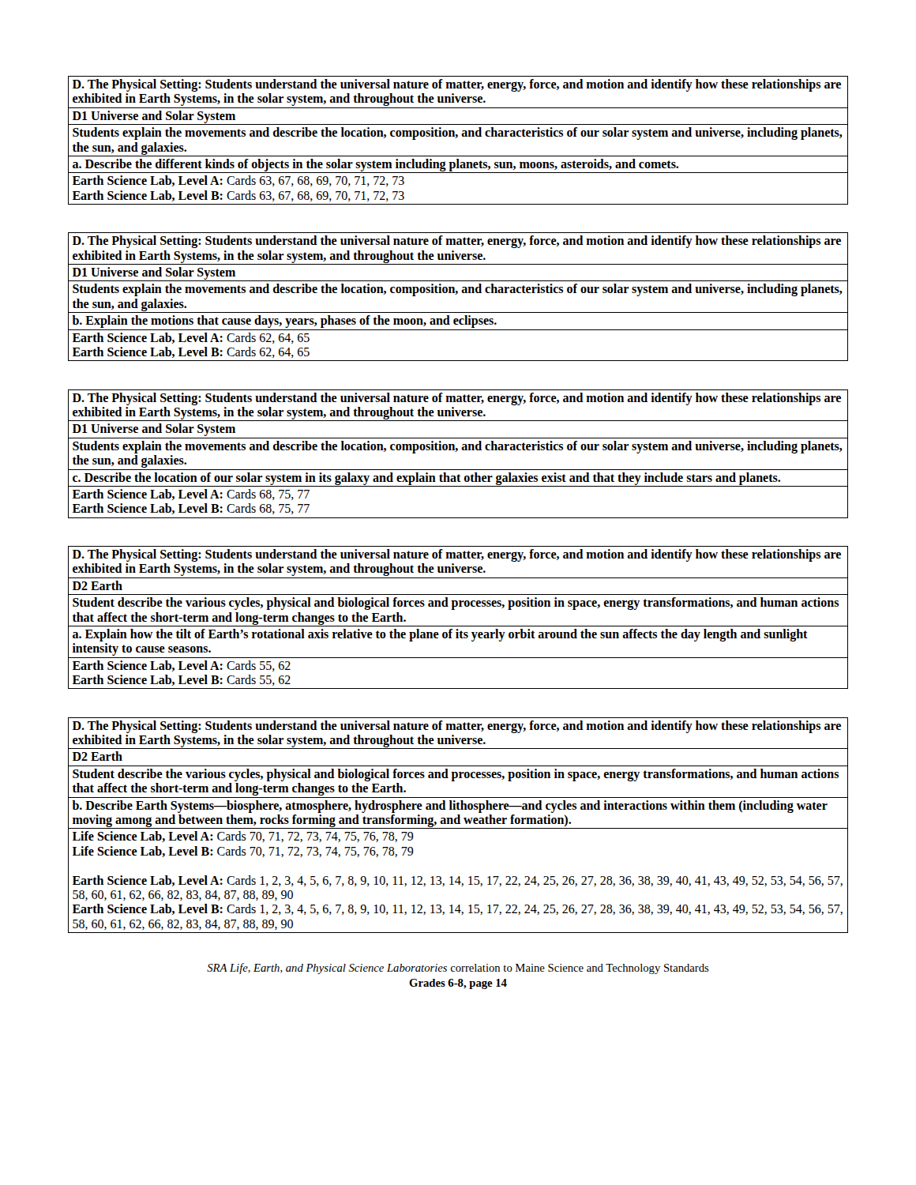| D. The Physical Setting: Students understand the universal nature of matter, energy, force, and motion and identify how these relationships are exhibited in Earth Systems, in the solar system, and throughout the universe. |
| D1 Universe and Solar System |
| Students explain the movements and describe the location, composition, and characteristics of our solar system and universe, including planets, the sun, and galaxies. |
| a. Describe the different kinds of objects in the solar system including planets, sun, moons, asteroids, and comets. |
| Earth Science Lab, Level A: Cards 63, 67, 68, 69, 70, 71, 72, 73 Earth Science Lab, Level B: Cards 63, 67, 68, 69, 70, 71, 72, 73 |
| D. The Physical Setting: Students understand the universal nature of matter, energy, force, and motion and identify how these relationships are exhibited in Earth Systems, in the solar system, and throughout the universe. |
| D1 Universe and Solar System |
| Students explain the movements and describe the location, composition, and characteristics of our solar system and universe, including planets, the sun, and galaxies. |
| b. Explain the motions that cause days, years, phases of the moon, and eclipses. |
| Earth Science Lab, Level A: Cards 62, 64, 65 Earth Science Lab, Level B: Cards 62, 64, 65 |
| D. The Physical Setting: Students understand the universal nature of matter, energy, force, and motion and identify how these relationships are exhibited in Earth Systems, in the solar system, and throughout the universe. |
| D1 Universe and Solar System |
| Students explain the movements and describe the location, composition, and characteristics of our solar system and universe, including planets, the sun, and galaxies. |
| c. Describe the location of our solar system in its galaxy and explain that other galaxies exist and that they include stars and planets. |
| Earth Science Lab, Level A: Cards 68, 75, 77 Earth Science Lab, Level B: Cards 68, 75, 77 |
| D. The Physical Setting: Students understand the universal nature of matter, energy, force, and motion and identify how these relationships are exhibited in Earth Systems, in the solar system, and throughout the universe. |
| D2 Earth |
| Student describe the various cycles, physical and biological forces and processes, position in space, energy transformations, and human actions that affect the short-term and long-term changes to the Earth. |
| a. Explain how the tilt of Earth’s rotational axis relative to the plane of its yearly orbit around the sun affects the day length and sunlight intensity to cause seasons. |
| Earth Science Lab, Level A: Cards 55, 62 Earth Science Lab, Level B: Cards 55, 62 |
| D. The Physical Setting: Students understand the universal nature of matter, energy, force, and motion and identify how these relationships are exhibited in Earth Systems, in the solar system, and throughout the universe. |
| D2 Earth |
| Student describe the various cycles, physical and biological forces and processes, position in space, energy transformations, and human actions that affect the short-term and long-term changes to the Earth. |
| b. Describe Earth Systems—biosphere, atmosphere, hydrosphere and lithosphere—and cycles and interactions within them (including water moving among and between them, rocks forming and transforming, and weather formation). |
| Life Science Lab, Level A: Cards 70, 71, 72, 73, 74, 75, 76, 78, 79 Life Science Lab, Level B: Cards 70, 71, 72, 73, 74, 75, 76, 78, 79 Earth Science Lab, Level A: Cards 1, 2, 3, 4, 5, 6, 7, 8, 9, 10, 11, 12, 13, 14, 15, 17, 22, 24, 25, 26, 27, 28, 36, 38, 39, 40, 41, 43, 49, 52, 53, 54, 56, 57, 58, 60, 61, 62, 66, 82, 83, 84, 87, 88, 89, 90 Earth Science Lab, Level B: Cards 1, 2, 3, 4, 5, 6, 7, 8, 9, 10, 11, 12, 13, 14, 15, 17, 22, 24, 25, 26, 27, 28, 36, 38, 39, 40, 41, 43, 49, 52, 53, 54, 56, 57, 58, 60, 61, 62, 66, 82, 83, 84, 87, 88, 89, 90 |
SRA Life, Earth, and Physical Science Laboratories correlation to Maine Science and Technology Standards
Grades 6-8, page 14